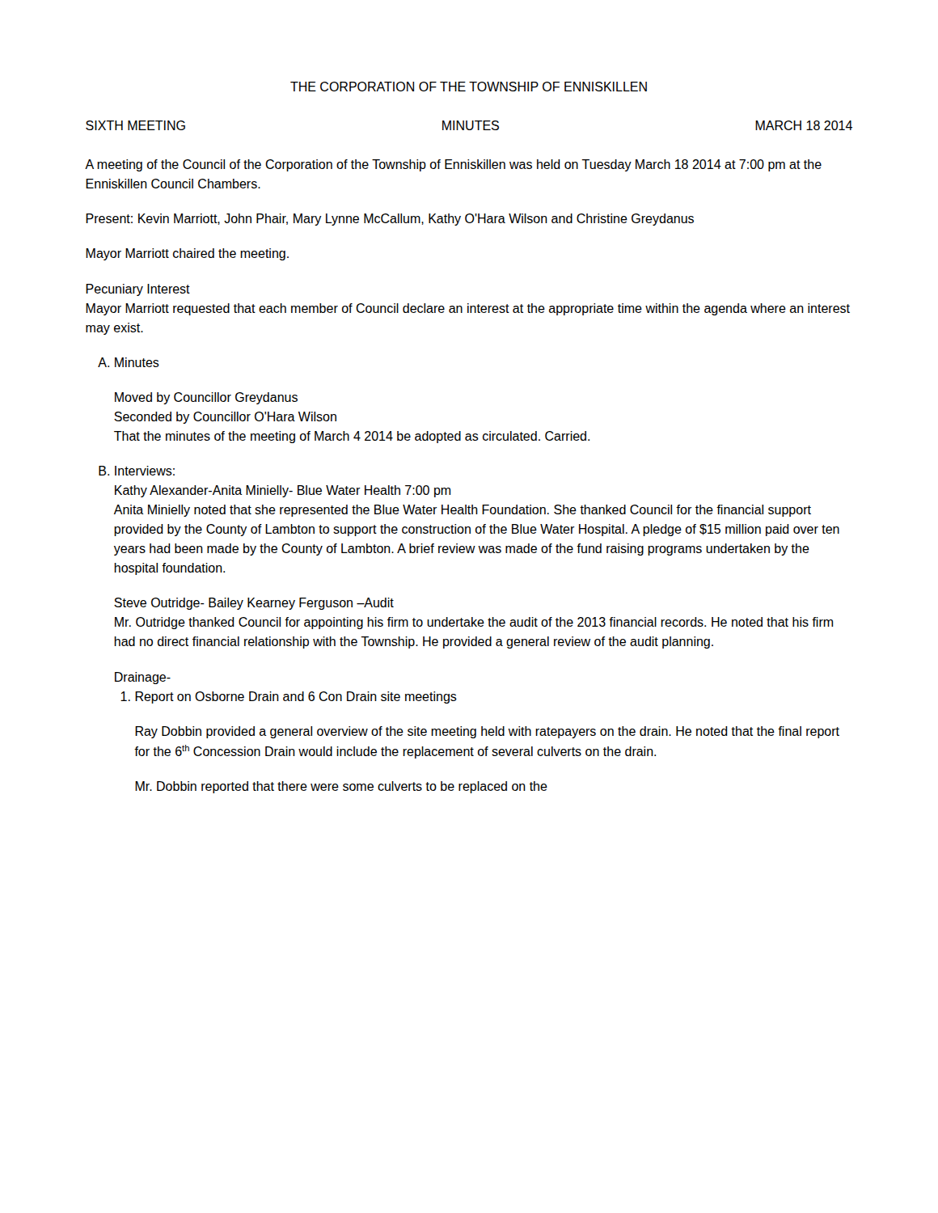THE CORPORATION OF THE TOWNSHIP OF ENNISKILLEN
SIXTH MEETING MINUTES MARCH 18 2014
A meeting of the Council of the Corporation of the Township of Enniskillen was held on Tuesday March 18 2014 at 7:00 pm at the Enniskillen Council Chambers.
Present: Kevin Marriott, John Phair, Mary Lynne McCallum, Kathy O'Hara Wilson and Christine Greydanus
Mayor Marriott chaired the meeting.
Pecuniary Interest
Mayor Marriott requested that each member of Council declare an interest at the appropriate time within the agenda where an interest may exist.
Minutes
Moved by Councillor Greydanus
Seconded by Councillor O'Hara Wilson
That the minutes of the meeting of March 4 2014 be adopted as circulated. Carried.
Interviews:
Kathy Alexander-Anita Minielly- Blue Water Health 7:00 pm
Anita Minielly noted that she represented the Blue Water Health Foundation. She thanked Council for the financial support provided by the County of Lambton to support the construction of the Blue Water Hospital. A pledge of $15 million paid over ten years had been made by the County of Lambton. A brief review was made of the fund raising programs undertaken by the hospital foundation.
Steve Outridge- Bailey Kearney Ferguson –Audit
Mr. Outridge thanked Council for appointing his firm to undertake the audit of the 2013 financial records. He noted that his firm had no direct financial relationship with the Township. He provided a general review of the audit planning.
Drainage-
Report on Osborne Drain and 6 Con Drain site meetings
Ray Dobbin provided a general overview of the site meeting held with ratepayers on the drain. He noted that the final report for the 6th Concession Drain would include the replacement of several culverts on the drain.
Mr. Dobbin reported that there were some culverts to be replaced on the